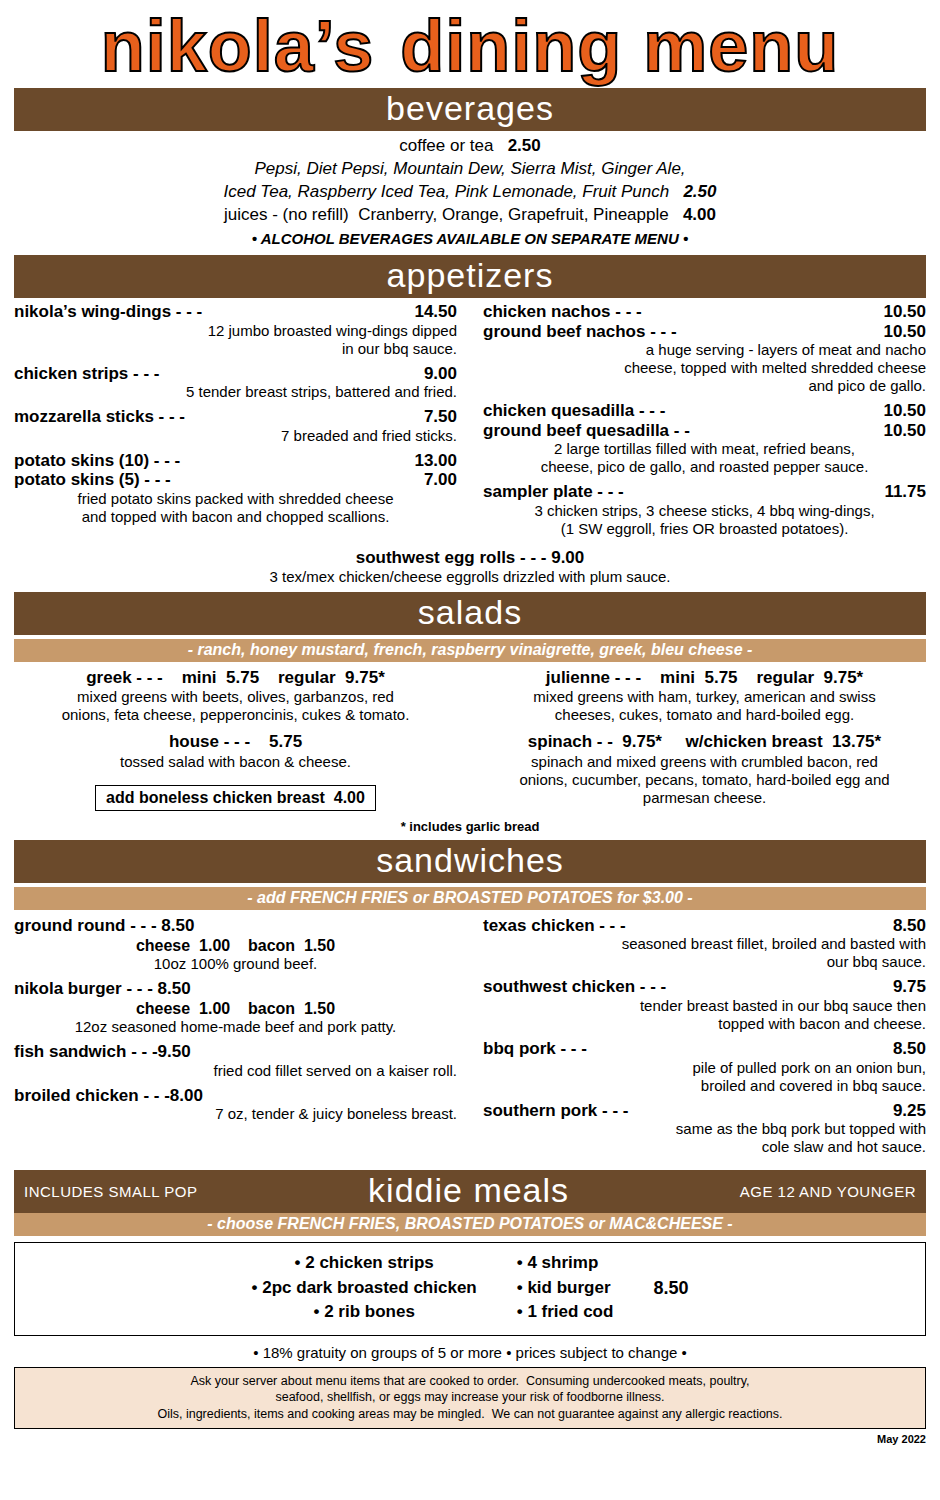nikola’s dining menu
beverages
coffee or tea 2.50
Pepsi, Diet Pepsi, Mountain Dew, Sierra Mist, Ginger Ale,
Iced Tea, Raspberry Iced Tea, Pink Lemonade, Fruit Punch 2.50
juices - (no refill) Cranberry, Orange, Grapefruit, Pineapple 4.00
• ALCOHOL BEVERAGES AVAILABLE ON SEPARATE MENU •
appetizers
nikola’s wing-dings - - -14.50
12 jumbo broasted wing-dings dipped
in our bbq sauce.
chicken strips - - -9.00
5 tender breast strips, battered and fried.
mozzarella sticks - - -7.50
7 breaded and fried sticks.
potato skins (10) - - -13.00
potato skins (5) - - -7.00
fried potato skins packed with shredded cheese
and topped with bacon and chopped scallions.
chicken nachos - - -10.50
ground beef nachos - - -10.50
a huge serving - layers of meat and nacho
cheese, topped with melted shredded cheese
and pico de gallo.
chicken quesadilla - - -10.50
ground beef quesadilla - -10.50
2 large tortillas filled with meat, refried beans,
cheese, pico de gallo, and roasted pepper sauce.
sampler plate - - -11.75
3 chicken strips, 3 cheese sticks, 4 bbq wing-dings,
(1 SW eggroll, fries OR broasted potatoes).
southwest egg rolls - - - 9.00
3 tex/mex chicken/cheese eggrolls drizzled with plum sauce.
salads
- ranch, honey mustard, french, raspberry vinaigrette, greek, bleu cheese -
greek - - - mini 5.75 regular 9.75*
mixed greens with beets, olives, garbanzos, red
onions, feta cheese, pepperoncinis, cukes & tomato.
house - - - 5.75
tossed salad with bacon & cheese.
add boneless chicken breast 4.00
julienne - - - mini 5.75 regular 9.75*
mixed greens with ham, turkey, american and swiss
cheeses, cukes, tomato and hard-boiled egg.
spinach - - 9.75* w/chicken breast 13.75*
spinach and mixed greens with crumbled bacon, red
onions, cucumber, pecans, tomato, hard-boiled egg and
parmesan cheese.
* includes garlic bread
sandwiches
- add FRENCH FRIES or BROASTED POTATOES for $3.00 -
ground round - - - 8.50
cheese 1.00 bacon 1.50
10oz 100% ground beef.
nikola burger - - - 8.50
cheese 1.00 bacon 1.50
12oz seasoned home-made beef and pork patty.
fish sandwich - - -9.50
fried cod fillet served on a kaiser roll.
broiled chicken - - -8.00
7 oz, tender & juicy boneless breast.
texas chicken - - -8.50
seasoned breast fillet, broiled and basted with
our bbq sauce.
southwest chicken - - -9.75
tender breast basted in our bbq sauce then
topped with bacon and cheese.
bbq pork - - -8.50
pile of pulled pork on an onion bun,
broiled and covered in bbq sauce.
southern pork - - -9.25
same as the bbq pork but topped with
cole slaw and hot sauce.
INCLUDES SMALL POP
kiddie meals
AGE 12 AND YOUNGER
- choose FRENCH FRIES, BROASTED POTATOES or MAC&CHEESE -
• 2 chicken strips
• 2pc dark broasted chicken
• 2 rib bones
• 4 shrimp
• kid burger
• 1 fried cod
8.50
• 18% gratuity on groups of 5 or more • prices subject to change •
Ask your server about menu items that are cooked to order. Consuming undercooked meats, poultry,
seafood, shellfish, or eggs may increase your risk of foodborne illness.
Oils, ingredients, items and cooking areas may be mingled. We can not guarantee against any allergic reactions.
May 2022